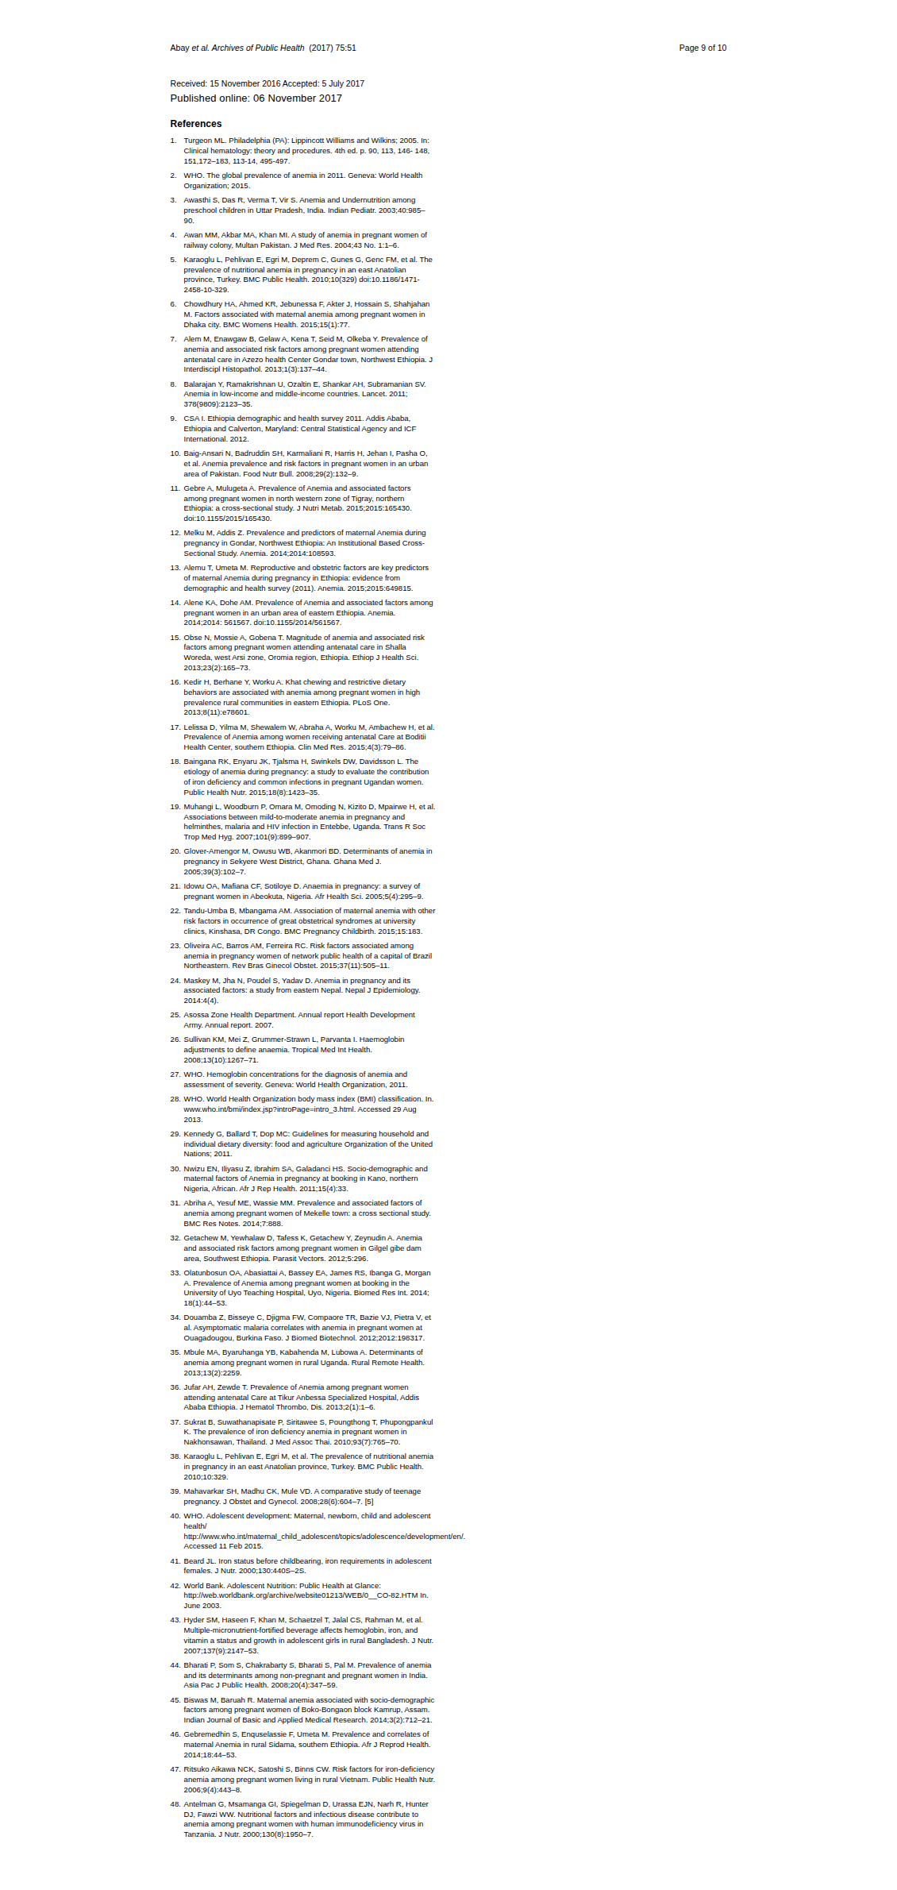Abay et al. Archives of Public Health (2017) 75:51
Page 9 of 10
Received: 15 November 2016 Accepted: 5 July 2017
Published online: 06 November 2017
References
Turgeon ML. Philadelphia (PA): Lippincott Williams and Wilkins; 2005. In: Clinical hematology: theory and procedures. 4th ed. p. 90, 113, 146- 148, 151,172–183, 113-14, 495-497.
WHO. The global prevalence of anemia in 2011. Geneva: World Health Organization; 2015.
Awasthi S, Das R, Verma T, Vir S. Anemia and Undernutrition among preschool children in Uttar Pradesh, India. Indian Pediatr. 2003;40:985–90.
Awan MM, Akbar MA, Khan MI. A study of anemia in pregnant women of railway colony, Multan Pakistan. J Med Res. 2004;43 No. 1:1–6.
Karaoglu L, Pehlivan E, Egri M, Deprem C, Gunes G, Genc FM, et al. The prevalence of nutritional anemia in pregnancy in an east Anatolian province, Turkey. BMC Public Health. 2010;10(329) doi:10.1186/1471-2458-10-329.
Chowdhury HA, Ahmed KR, Jebunessa F, Akter J, Hossain S, Shahjahan M. Factors associated with maternal anemia among pregnant women in Dhaka city. BMC Womens Health. 2015;15(1):77.
Alem M, Enawgaw B, Gelaw A, Kena T, Seid M, Olkeba Y. Prevalence of anemia and associated risk factors among pregnant women attending antenatal care in Azezo health Center Gondar town, Northwest Ethiopia. J Interdiscipl Histopathol. 2013;1(3):137–44.
Balarajan Y, Ramakrishnan U, Ozaltin E, Shankar AH, Subramanian SV. Anemia in low-income and middle-income countries. Lancet. 2011; 378(9809):2123–35.
CSA I. Ethiopia demographic and health survey 2011. Addis Ababa, Ethiopia and Calverton, Maryland: Central Statistical Agency and ICF International. 2012.
Baig-Ansari N, Badruddin SH, Karmaliani R, Harris H, Jehan I, Pasha O, et al. Anemia prevalence and risk factors in pregnant women in an urban area of Pakistan. Food Nutr Bull. 2008;29(2):132–9.
Gebre A, Mulugeta A. Prevalence of Anemia and associated factors among pregnant women in north western zone of Tigray, northern Ethiopia: a cross-sectional study. J Nutri Metab. 2015;2015:165430. doi:10.1155/2015/165430.
Melku M, Addis Z. Prevalence and predictors of maternal Anemia during pregnancy in Gondar, Northwest Ethiopia: An Institutional Based Cross-Sectional Study. Anemia. 2014;2014:108593.
Alemu T, Umeta M. Reproductive and obstetric factors are key predictors of maternal Anemia during pregnancy in Ethiopia: evidence from demographic and health survey (2011). Anemia. 2015;2015:649815.
Alene KA, Dohe AM. Prevalence of Anemia and associated factors among pregnant women in an urban area of eastern Ethiopia. Anemia. 2014;2014: 561567. doi:10.1155/2014/561567.
Obse N, Mossie A, Gobena T. Magnitude of anemia and associated risk factors among pregnant women attending antenatal care in Shalla Woreda, west Arsi zone, Oromia region, Ethiopia. Ethiop J Health Sci. 2013;23(2):165–73.
Kedir H, Berhane Y, Worku A. Khat chewing and restrictive dietary behaviors are associated with anemia among pregnant women in high prevalence rural communities in eastern Ethiopia. PLoS One. 2013;8(11):e78601.
Lelissa D, Yilma M, Shewalem W, Abraha A, Worku M, Ambachew H, et al. Prevalence of Anemia among women receiving antenatal Care at Boditii Health Center, southern Ethiopia. Clin Med Res. 2015;4(3):79–86.
Baingana RK, Enyaru JK, Tjalsma H, Swinkels DW, Davidsson L. The etiology of anemia during pregnancy: a study to evaluate the contribution of iron deficiency and common infections in pregnant Ugandan women. Public Health Nutr. 2015;18(8):1423–35.
Muhangi L, Woodburn P, Omara M, Omoding N, Kizito D, Mpairwe H, et al. Associations between mild-to-moderate anemia in pregnancy and helminthes, malaria and HIV infection in Entebbe, Uganda. Trans R Soc Trop Med Hyg. 2007;101(9):899–907.
Glover-Amengor M, Owusu WB, Akanmori BD. Determinants of anemia in pregnancy in Sekyere West District, Ghana. Ghana Med J. 2005;39(3):102–7.
Idowu OA, Mafiana CF, Sotiloye D. Anaemia in pregnancy: a survey of pregnant women in Abeokuta, Nigeria. Afr Health Sci. 2005;5(4):295–9.
Tandu-Umba B, Mbangama AM. Association of maternal anemia with other risk factors in occurrence of great obstetrical syndromes at university clinics, Kinshasa, DR Congo. BMC Pregnancy Childbirth. 2015;15:183.
Oliveira AC, Barros AM, Ferreira RC. Risk factors associated among anemia in pregnancy women of network public health of a capital of Brazil Northeastern. Rev Bras Ginecol Obstet. 2015;37(11):505–11.
Maskey M, Jha N, Poudel S, Yadav D. Anemia in pregnancy and its associated factors: a study from eastern Nepal. Nepal J Epidemiology. 2014:4(4).
Asossa Zone Health Department. Annual report Health Development Army. Annual report. 2007.
Sullivan KM, Mei Z, Grummer-Strawn L, Parvanta I. Haemoglobin adjustments to define anaemia. Tropical Med Int Health. 2008;13(10):1267–71.
WHO. Hemoglobin concentrations for the diagnosis of anemia and assessment of severity. Geneva: World Health Organization, 2011.
WHO. World Health Organization body mass index (BMI) classification. In. www.who.int/bmi/index.jsp?introPage=intro_3.html. Accessed 29 Aug 2013.
Kennedy G, Ballard T, Dop MC: Guidelines for measuring household and individual dietary diversity: food and agriculture Organization of the United Nations; 2011.
Nwizu EN, Iliyasu Z, Ibrahim SA, Galadanci HS. Socio-demographic and maternal factors of Anemia in pregnancy at booking in Kano, northern Nigeria, African. Afr J Rep Health. 2011;15(4):33.
Abriha A, Yesuf ME, Wassie MM. Prevalence and associated factors of anemia among pregnant women of Mekelle town: a cross sectional study. BMC Res Notes. 2014;7:888.
Getachew M, Yewhalaw D, Tafess K, Getachew Y, Zeynudin A. Anemia and associated risk factors among pregnant women in Gilgel gibe dam area, Southwest Ethiopia. Parasit Vectors. 2012;5:296.
Olatunbosun OA, Abasiattai A, Bassey EA, James RS, Ibanga G, Morgan A. Prevalence of Anemia among pregnant women at booking in the University of Uyo Teaching Hospital, Uyo, Nigeria. Biomed Res Int. 2014; 18(1):44–53.
Douamba Z, Bisseye C, Djigma FW, Compaore TR, Bazie VJ, Pietra V, et al. Asymptomatic malaria correlates with anemia in pregnant women at Ouagadougou, Burkina Faso. J Biomed Biotechnol. 2012;2012:198317.
Mbule MA, Byaruhanga YB, Kabahenda M, Lubowa A. Determinants of anemia among pregnant women in rural Uganda. Rural Remote Health. 2013;13(2):2259.
Jufar AH, Zewde T. Prevalence of Anemia among pregnant women attending antenatal Care at Tikur Anbessa Specialized Hospital, Addis Ababa Ethiopia. J Hematol Thrombo, Dis. 2013;2(1):1–6.
Sukrat B, Suwathanapisate P, Siritawee S, Poungthong T, Phupongpankul K. The prevalence of iron deficiency anemia in pregnant women in Nakhonsawan, Thailand. J Med Assoc Thai. 2010;93(7):765–70.
Karaoglu L, Pehlivan E, Egri M, et al. The prevalence of nutritional anemia in pregnancy in an east Anatolian province, Turkey. BMC Public Health. 2010;10:329.
Mahavarkar SH, Madhu CK, Mule VD. A comparative study of teenage pregnancy. J Obstet and Gynecol. 2008;28(6):604–7. [5]
WHO. Adolescent development: Maternal, newborn, child and adolescent health/ http://www.who.int/maternal_child_adolescent/topics/adolescence/development/en/. Accessed 11 Feb 2015.
Beard JL. Iron status before childbearing, iron requirements in adolescent females. J Nutr. 2000;130:440S–2S.
World Bank. Adolescent Nutrition: Public Health at Glance: http://web.worldbank.org/archive/website01213/WEB/0__CO-82.HTM In. June 2003.
Hyder SM, Haseen F, Khan M, Schaetzel T, Jalal CS, Rahman M, et al. Multiple-micronutrient-fortified beverage affects hemoglobin, iron, and vitamin a status and growth in adolescent girls in rural Bangladesh. J Nutr. 2007;137(9):2147–53.
Bharati P, Som S, Chakrabarty S, Bharati S, Pal M. Prevalence of anemia and its determinants among non-pregnant and pregnant women in India. Asia Pac J Public Health. 2008;20(4):347–59.
Biswas M, Baruah R. Maternal anemia associated with socio-demographic factors among pregnant women of Boko-Bongaon block Kamrup, Assam. Indian Journal of Basic and Applied Medical Research. 2014;3(2):712–21.
Gebremedhin S, Enquselassie F, Umeta M. Prevalence and correlates of maternal Anemia in rural Sidama, southern Ethiopia. Afr J Reprod Health. 2014;18:44–53.
Ritsuko Aikawa NCK, Satoshi S, Binns CW. Risk factors for iron-deficiency anemia among pregnant women living in rural Vietnam. Public Health Nutr. 2006;9(4):443–8.
Antelman G, Msamanga GI, Spiegelman D, Urassa EJN, Narh R, Hunter DJ, Fawzi WW. Nutritional factors and infectious disease contribute to anemia among pregnant women with human immunodeficiency virus in Tanzania. J Nutr. 2000;130(8):1950–7.